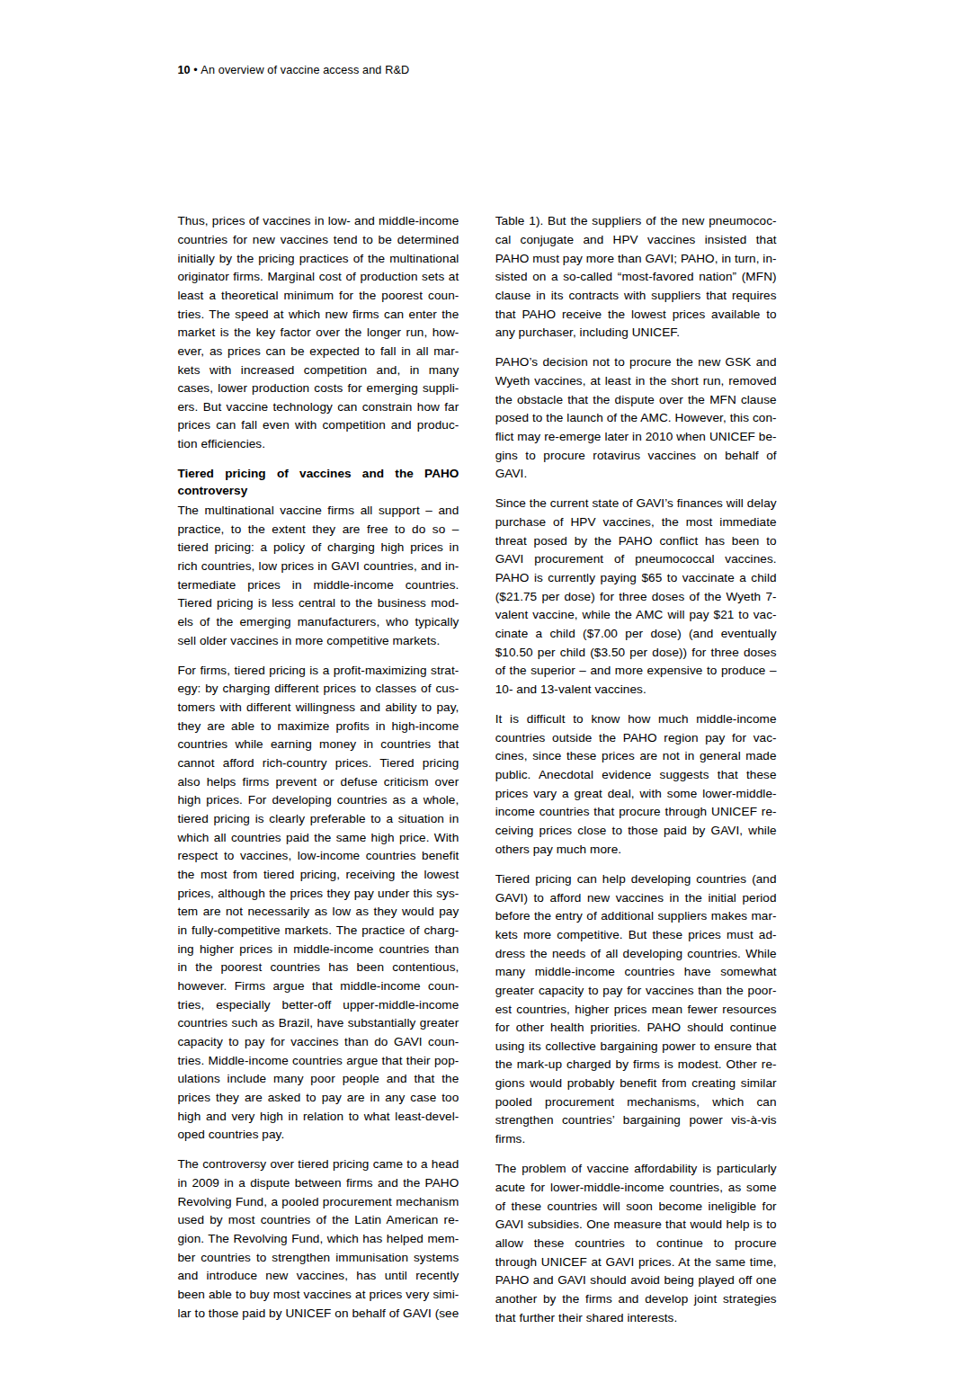10•An overview of vaccine access and R&D
Thus, prices of vaccines in low- and middle-income countries for new vaccines tend to be determined initially by the pricing practices of the multinational originator firms. Marginal cost of production sets at least a theoretical minimum for the poorest countries. The speed at which new firms can enter the market is the key factor over the longer run, however, as prices can be expected to fall in all markets with increased competition and, in many cases, lower production costs for emerging suppliers. But vaccine technology can constrain how far prices can fall even with competition and production efficiencies.
Tiered pricing of vaccines and the PAHO controversy
The multinational vaccine firms all support – and practice, to the extent they are free to do so – tiered pricing: a policy of charging high prices in rich countries, low prices in GAVI countries, and intermediate prices in middle-income countries. Tiered pricing is less central to the business models of the emerging manufacturers, who typically sell older vaccines in more competitive markets.
For firms, tiered pricing is a profit-maximizing strategy: by charging different prices to classes of customers with different willingness and ability to pay, they are able to maximize profits in high-income countries while earning money in countries that cannot afford rich-country prices. Tiered pricing also helps firms prevent or defuse criticism over high prices. For developing countries as a whole, tiered pricing is clearly preferable to a situation in which all countries paid the same high price. With respect to vaccines, low-income countries benefit the most from tiered pricing, receiving the lowest prices, although the prices they pay under this system are not necessarily as low as they would pay in fully-competitive markets. The practice of charging higher prices in middle-income countries than in the poorest countries has been contentious, however. Firms argue that middle-income countries, especially better-off upper-middle-income countries such as Brazil, have substantially greater capacity to pay for vaccines than do GAVI countries. Middle-income countries argue that their populations include many poor people and that the prices they are asked to pay are in any case too high and very high in relation to what least-developed countries pay.
The controversy over tiered pricing came to a head in 2009 in a dispute between firms and the PAHO Revolving Fund, a pooled procurement mechanism used by most countries of the Latin American region. The Revolving Fund, which has helped member countries to strengthen immunisation systems and introduce new vaccines, has until recently been able to buy most vaccines at prices very similar to those paid by UNICEF on behalf of GAVI (see Table 1). But the suppliers of the new pneumococcal conjugate and HPV vaccines insisted that PAHO must pay more than GAVI; PAHO, in turn, insisted on a so-called “most-favored nation” (MFN) clause in its contracts with suppliers that requires that PAHO receive the lowest prices available to any purchaser, including UNICEF.
PAHO’s decision not to procure the new GSK and Wyeth vaccines, at least in the short run, removed the obstacle that the dispute over the MFN clause posed to the launch of the AMC. However, this conflict may re-emerge later in 2010 when UNICEF begins to procure rotavirus vaccines on behalf of GAVI.
Since the current state of GAVI’s finances will delay purchase of HPV vaccines, the most immediate threat posed by the PAHO conflict has been to GAVI procurement of pneumococcal vaccines. PAHO is currently paying $65 to vaccinate a child ($21.75 per dose) for three doses of the Wyeth 7-valent vaccine, while the AMC will pay $21 to vaccinate a child ($7.00 per dose) (and eventually $10.50 per child ($3.50 per dose)) for three doses of the superior – and more expensive to produce – 10- and 13-valent vaccines.
It is difficult to know how much middle-income countries outside the PAHO region pay for vaccines, since these prices are not in general made public. Anecdotal evidence suggests that these prices vary a great deal, with some lower-middle-income countries that procure through UNICEF receiving prices close to those paid by GAVI, while others pay much more.
Tiered pricing can help developing countries (and GAVI) to afford new vaccines in the initial period before the entry of additional suppliers makes markets more competitive. But these prices must address the needs of all developing countries. While many middle-income countries have somewhat greater capacity to pay for vaccines than the poorest countries, higher prices mean fewer resources for other health priorities. PAHO should continue using its collective bargaining power to ensure that the mark-up charged by firms is modest. Other regions would probably benefit from creating similar pooled procurement mechanisms, which can strengthen countries’ bargaining power vis-à-vis firms.
The problem of vaccine affordability is particularly acute for lower-middle-income countries, as some of these countries will soon become ineligible for GAVI subsidies. One measure that would help is to allow these countries to continue to procure through UNICEF at GAVI prices. At the same time, PAHO and GAVI should avoid being played off one another by the firms and develop joint strategies that further their shared interests.